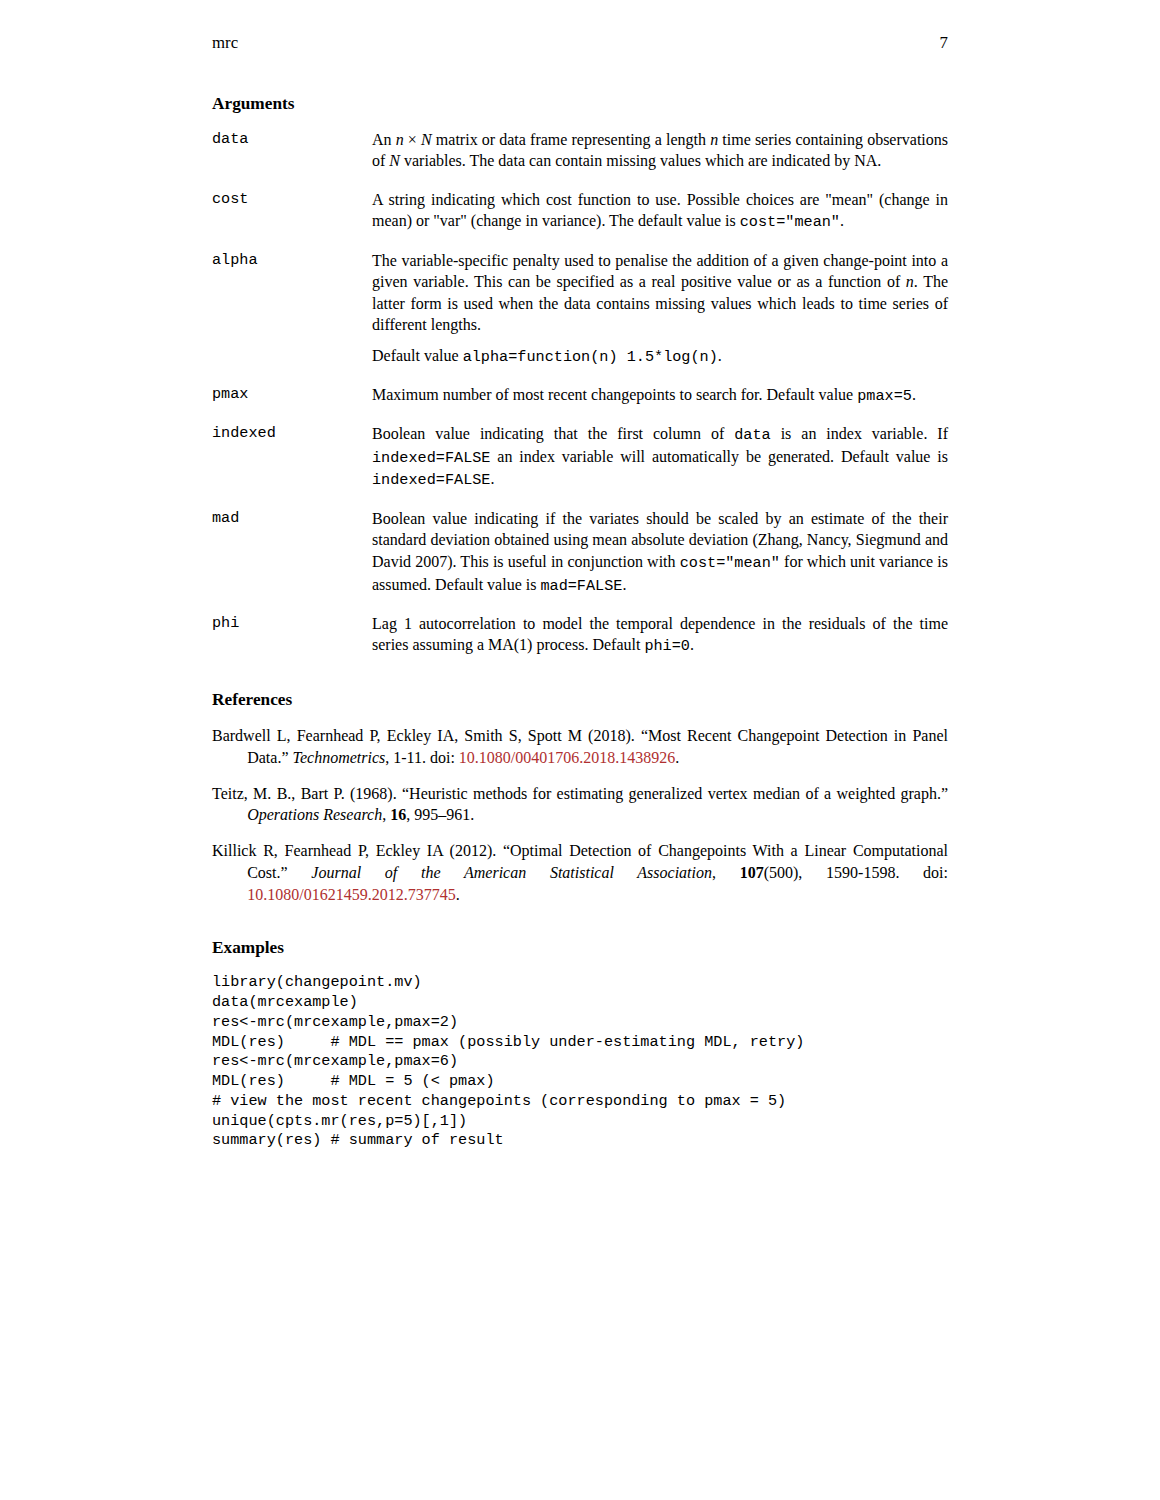mrc 7
Arguments
data
An n × N matrix or data frame representing a length n time series containing observations of N variables. The data can contain missing values which are indicated by NA.
cost
A string indicating which cost function to use. Possible choices are "mean" (change in mean) or "var" (change in variance). The default value is cost="mean".
alpha
The variable-specific penalty used to penalise the addition of a given change-point into a given variable. This can be specified as a real positive value or as a function of n. The latter form is used when the data contains missing values which leads to time series of different lengths.
Default value alpha=function(n) 1.5*log(n).
pmax
Maximum number of most recent changepoints to search for. Default value pmax=5.
indexed
Boolean value indicating that the first column of data is an index variable. If indexed=FALSE an index variable will automatically be generated. Default value is indexed=FALSE.
mad
Boolean value indicating if the variates should be scaled by an estimate of the their standard deviation obtained using mean absolute deviation (Zhang, Nancy, Siegmund and David 2007). This is useful in conjunction with cost="mean" for which unit variance is assumed. Default value is mad=FALSE.
phi
Lag 1 autocorrelation to model the temporal dependence in the residuals of the time series assuming a MA(1) process. Default phi=0.
References
Bardwell L, Fearnhead P, Eckley IA, Smith S, Spott M (2018). “Most Recent Changepoint Detection in Panel Data.” Technometrics, 1-11. doi: 10.1080/00401706.2018.1438926.
Teitz, M. B., Bart P. (1968). “Heuristic methods for estimating generalized vertex median of a weighted graph.” Operations Research, 16, 995–961.
Killick R, Fearnhead P, Eckley IA (2012). “Optimal Detection of Changepoints With a Linear Computational Cost.” Journal of the American Statistical Association, 107(500), 1590-1598. doi: 10.1080/01621459.2012.737745.
Examples
library(changepoint.mv)
data(mrcexample)
res<-mrc(mrcexample,pmax=2)
MDL(res)     # MDL == pmax (possibly under-estimating MDL, retry)
res<-mrc(mrcexample,pmax=6)
MDL(res)     # MDL = 5 (< pmax)
# view the most recent changepoints (corresponding to pmax = 5)
unique(cpts.mr(res,p=5)[,1])
summary(res) # summary of result